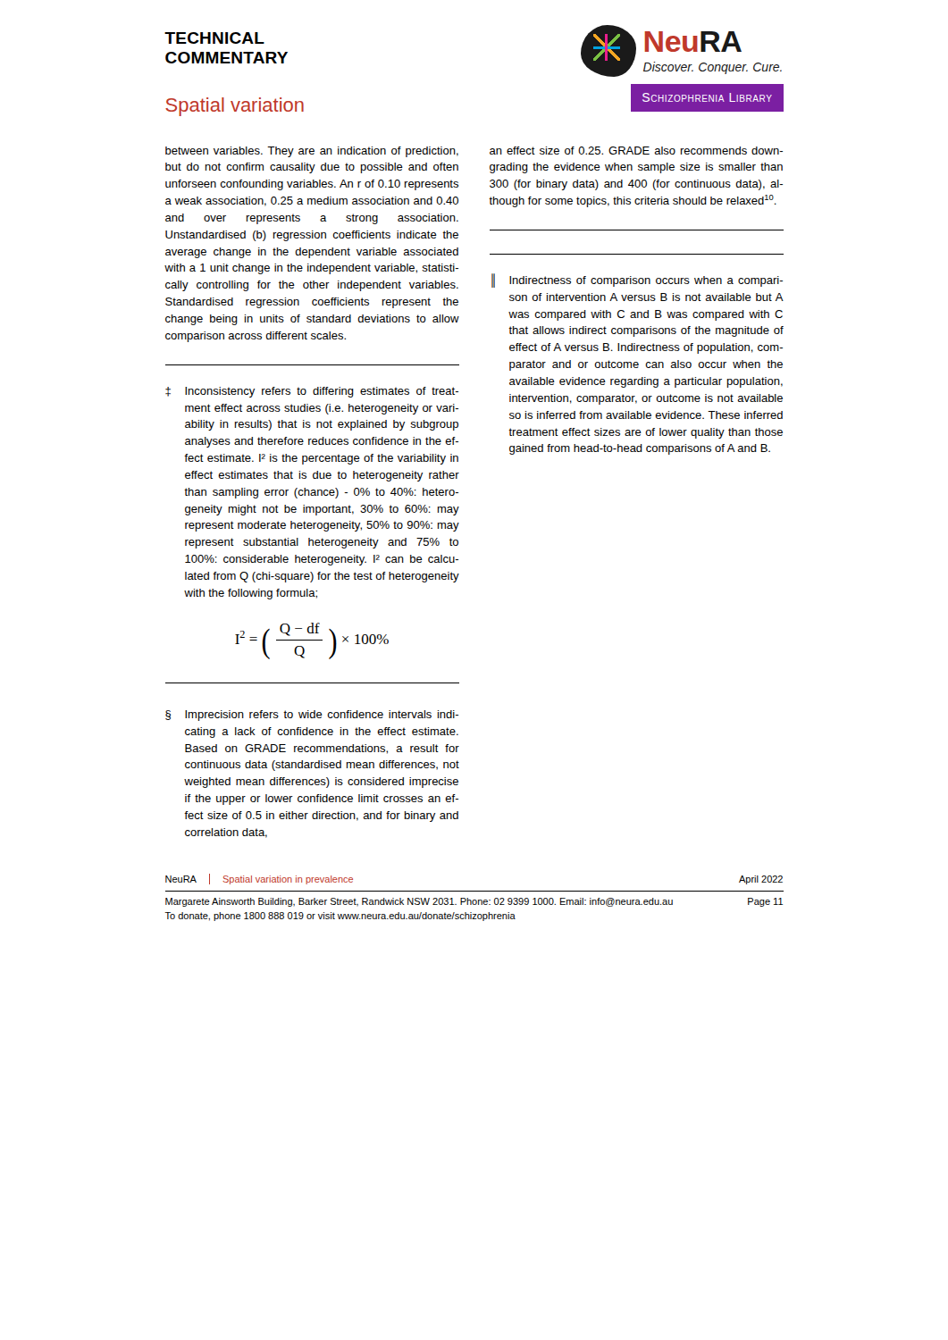TECHNICAL
COMMENTARY
Spatial variation
Neu RA
Discover. Conquer. Cure.
Schizophrenia Library
between variables. They are an indication of prediction, but do not confirm causality due to possible and often unforseen confounding variables. An r of 0.10 represents a weak association, 0.25 a medium association and 0.40 and over represents a strong association. Unstandardised (b) regression coefficients indicate the average change in the dependent variable associated with a 1 unit change in the independent variable, statistically controlling for the other independent variables. Standardised regression coefficients represent the change being in units of standard deviations to allow comparison across different scales.
‡
Inconsistency refers to differing estimates of treatment effect across studies (i.e. heterogeneity or variability in results) that is not explained by subgroup analyses and therefore reduces confidence in the effect estimate. I² is the percentage of the variability in effect estimates that is due to heterogeneity rather than sampling error (chance) - 0% to 40%: heterogeneity might not be important, 30% to 60%: may represent moderate heterogeneity, 50% to 90%: may represent substantial heterogeneity and 75% to 100%: considerable heterogeneity. I² can be calculated from Q (chi-square) for the test of heterogeneity with the following formula;
I2 = ( Q − df Q ) × 100%
§
Imprecision refers to wide confidence intervals indicating a lack of confidence in the effect estimate. Based on GRADE recommendations, a result for continuous data (standardised mean differences, not weighted mean differences) is considered imprecise if the upper or lower confidence limit crosses an effect size of 0.5 in either direction, and for binary and correlation data,
an effect size of 0.25. GRADE also recommends downgrading the evidence when sample size is smaller than 300 (for binary data) and 400 (for continuous data), although for some topics, this criteria should be relaxed10.
║
Indirectness of comparison occurs when a comparison of intervention A versus B is not available but A was compared with C and B was compared with C that allows indirect comparisons of the magnitude of effect of A versus B. Indirectness of population, comparator and or outcome can also occur when the available evidence regarding a particular population, intervention, comparator, or outcome is not available so is inferred from available evidence. These inferred treatment effect sizes are of lower quality than those gained from head-to-head comparisons of A and B.
NeuRA Spatial variation in prevalence
April 2022
Margarete Ainsworth Building, Barker Street, Randwick NSW 2031. Phone: 02 9399 1000. Email: info@neura.edu.au
To donate, phone 1800 888 019 or visit www.neura.edu.au/donate/schizophrenia
Page 11